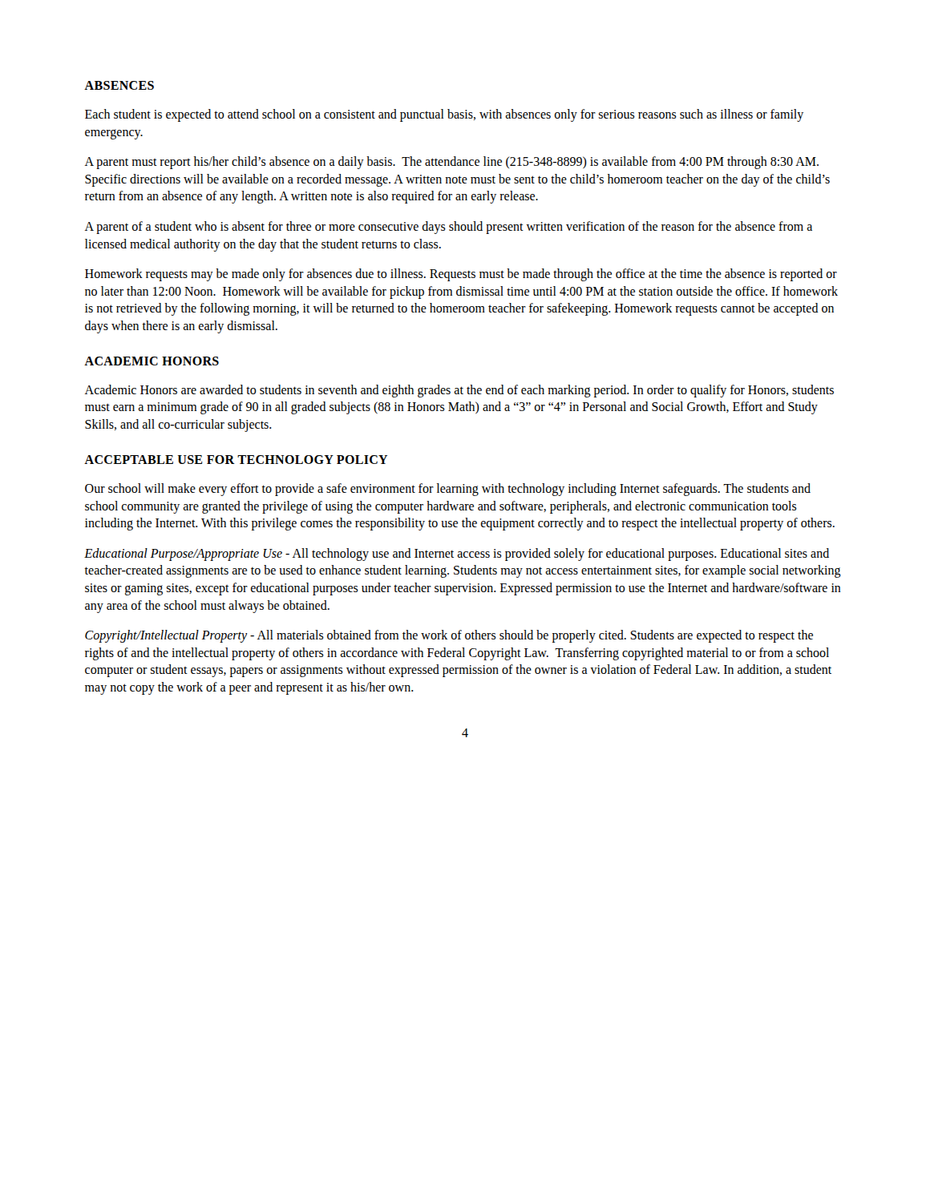ABSENCES
Each student is expected to attend school on a consistent and punctual basis, with absences only for serious reasons such as illness or family emergency.
A parent must report his/her child’s absence on a daily basis. The attendance line (215-348-8899) is available from 4:00 PM through 8:30 AM. Specific directions will be available on a recorded message. A written note must be sent to the child’s homeroom teacher on the day of the child’s return from an absence of any length. A written note is also required for an early release.
A parent of a student who is absent for three or more consecutive days should present written verification of the reason for the absence from a licensed medical authority on the day that the student returns to class.
Homework requests may be made only for absences due to illness. Requests must be made through the office at the time the absence is reported or no later than 12:00 Noon. Homework will be available for pickup from dismissal time until 4:00 PM at the station outside the office. If homework is not retrieved by the following morning, it will be returned to the homeroom teacher for safekeeping. Homework requests cannot be accepted on days when there is an early dismissal.
ACADEMIC HONORS
Academic Honors are awarded to students in seventh and eighth grades at the end of each marking period. In order to qualify for Honors, students must earn a minimum grade of 90 in all graded subjects (88 in Honors Math) and a “3” or “4” in Personal and Social Growth, Effort and Study Skills, and all co-curricular subjects.
ACCEPTABLE USE FOR TECHNOLOGY POLICY
Our school will make every effort to provide a safe environment for learning with technology including Internet safeguards. The students and school community are granted the privilege of using the computer hardware and software, peripherals, and electronic communication tools including the Internet. With this privilege comes the responsibility to use the equipment correctly and to respect the intellectual property of others.
Educational Purpose/Appropriate Use - All technology use and Internet access is provided solely for educational purposes. Educational sites and teacher-created assignments are to be used to enhance student learning. Students may not access entertainment sites, for example social networking sites or gaming sites, except for educational purposes under teacher supervision. Expressed permission to use the Internet and hardware/software in any area of the school must always be obtained.
Copyright/Intellectual Property - All materials obtained from the work of others should be properly cited. Students are expected to respect the rights of and the intellectual property of others in accordance with Federal Copyright Law. Transferring copyrighted material to or from a school computer or student essays, papers or assignments without expressed permission of the owner is a violation of Federal Law. In addition, a student may not copy the work of a peer and represent it as his/her own.
4